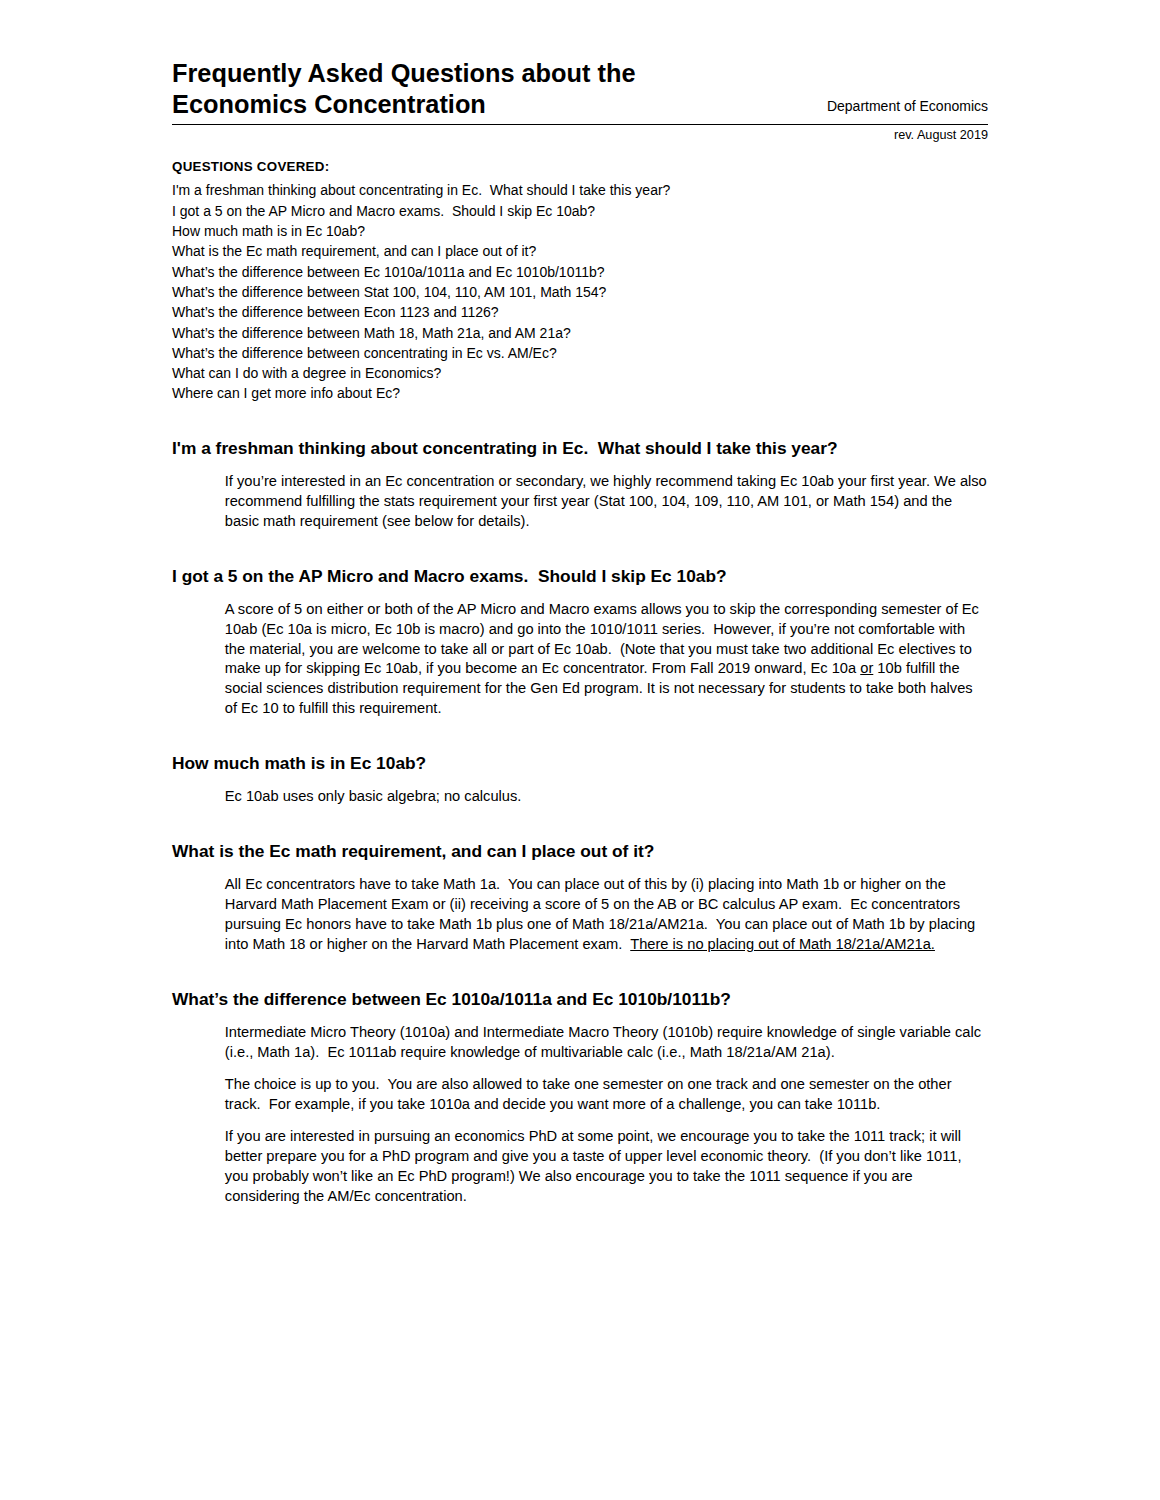Frequently Asked Questions about the Economics Concentration
Department of Economics
rev. August 2019
QUESTIONS COVERED:
I'm a freshman thinking about concentrating in Ec. What should I take this year?
I got a 5 on the AP Micro and Macro exams. Should I skip Ec 10ab?
How much math is in Ec 10ab?
What is the Ec math requirement, and can I place out of it?
What’s the difference between Ec 1010a/1011a and Ec 1010b/1011b?
What’s the difference between Stat 100, 104, 110, AM 101, Math 154?
What’s the difference between Econ 1123 and 1126?
What’s the difference between Math 18, Math 21a, and AM 21a?
What’s the difference between concentrating in Ec vs. AM/Ec?
What can I do with a degree in Economics?
Where can I get more info about Ec?
I'm a freshman thinking about concentrating in Ec. What should I take this year?
If you’re interested in an Ec concentration or secondary, we highly recommend taking Ec 10ab your first year. We also recommend fulfilling the stats requirement your first year (Stat 100, 104, 109, 110, AM 101, or Math 154) and the basic math requirement (see below for details).
I got a 5 on the AP Micro and Macro exams. Should I skip Ec 10ab?
A score of 5 on either or both of the AP Micro and Macro exams allows you to skip the corresponding semester of Ec 10ab (Ec 10a is micro, Ec 10b is macro) and go into the 1010/1011 series. However, if you’re not comfortable with the material, you are welcome to take all or part of Ec 10ab. (Note that you must take two additional Ec electives to make up for skipping Ec 10ab, if you become an Ec concentrator. From Fall 2019 onward, Ec 10a or 10b fulfill the social sciences distribution requirement for the Gen Ed program. It is not necessary for students to take both halves of Ec 10 to fulfill this requirement.
How much math is in Ec 10ab?
Ec 10ab uses only basic algebra; no calculus.
What is the Ec math requirement, and can I place out of it?
All Ec concentrators have to take Math 1a. You can place out of this by (i) placing into Math 1b or higher on the Harvard Math Placement Exam or (ii) receiving a score of 5 on the AB or BC calculus AP exam. Ec concentrators pursuing Ec honors have to take Math 1b plus one of Math 18/21a/AM21a. You can place out of Math 1b by placing into Math 18 or higher on the Harvard Math Placement exam. There is no placing out of Math 18/21a/AM21a.
What’s the difference between Ec 1010a/1011a and Ec 1010b/1011b?
Intermediate Micro Theory (1010a) and Intermediate Macro Theory (1010b) require knowledge of single variable calc (i.e., Math 1a). Ec 1011ab require knowledge of multivariable calc (i.e., Math 18/21a/AM 21a).
The choice is up to you. You are also allowed to take one semester on one track and one semester on the other track. For example, if you take 1010a and decide you want more of a challenge, you can take 1011b.
If you are interested in pursuing an economics PhD at some point, we encourage you to take the 1011 track; it will better prepare you for a PhD program and give you a taste of upper level economic theory. (If you don’t like 1011, you probably won’t like an Ec PhD program!) We also encourage you to take the 1011 sequence if you are considering the AM/Ec concentration.